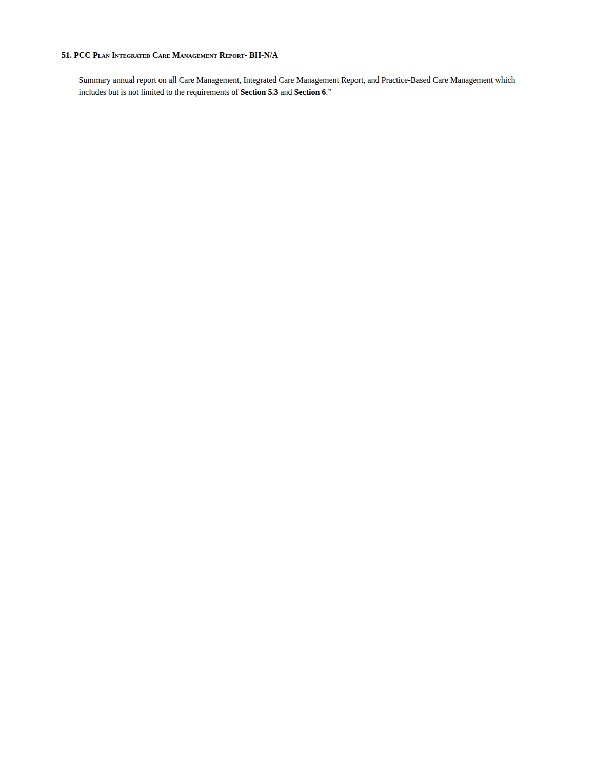51. PCC Plan Integrated Care Management Report- BH-N/A
Summary annual report on all Care Management, Integrated Care Management Report, and Practice-Based Care Management which includes but is not limited to the requirements of Section 5.3 and Section 6.”